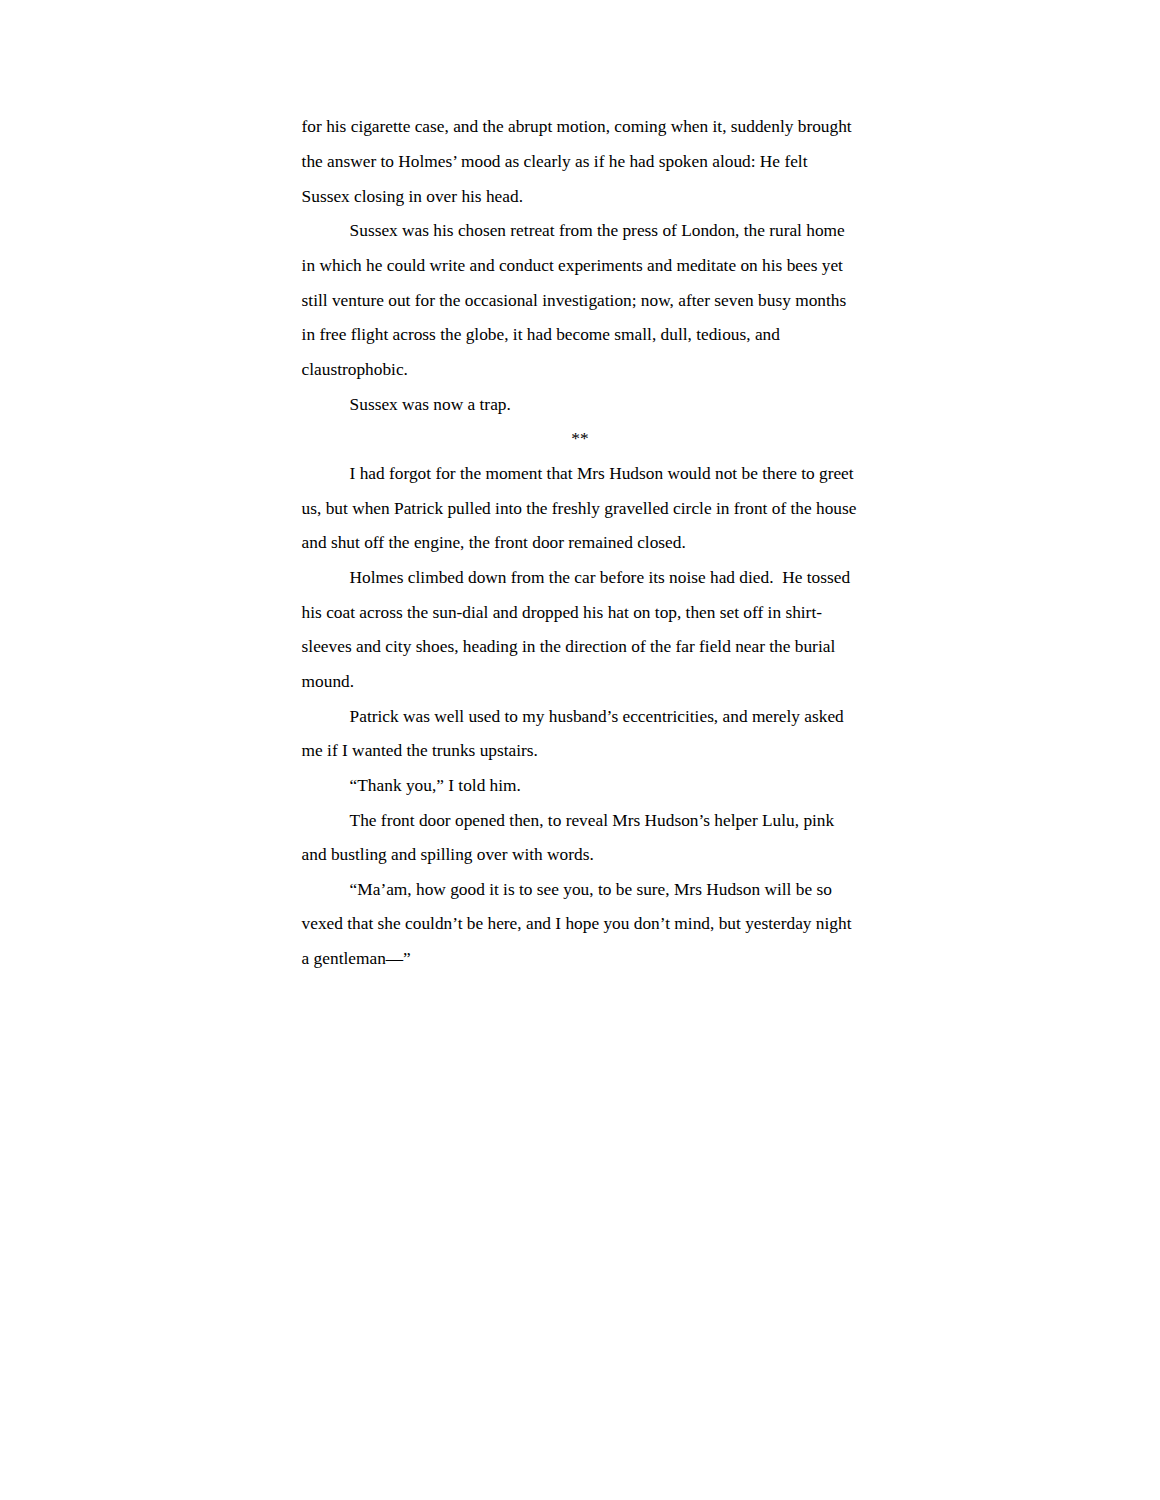for his cigarette case, and the abrupt motion, coming when it, suddenly brought the answer to Holmes’ mood as clearly as if he had spoken aloud: He felt Sussex closing in over his head.
Sussex was his chosen retreat from the press of London, the rural home in which he could write and conduct experiments and meditate on his bees yet still venture out for the occasional investigation; now, after seven busy months in free flight across the globe, it had become small, dull, tedious, and claustrophobic.
Sussex was now a trap.
**
I had forgot for the moment that Mrs Hudson would not be there to greet us, but when Patrick pulled into the freshly gravelled circle in front of the house and shut off the engine, the front door remained closed.
Holmes climbed down from the car before its noise had died. He tossed his coat across the sun-dial and dropped his hat on top, then set off in shirt-sleeves and city shoes, heading in the direction of the far field near the burial mound.
Patrick was well used to my husband’s eccentricities, and merely asked me if I wanted the trunks upstairs.
“Thank you,” I told him.
The front door opened then, to reveal Mrs Hudson’s helper Lulu, pink and bustling and spilling over with words.
“Ma’am, how good it is to see you, to be sure, Mrs Hudson will be so vexed that she couldn’t be here, and I hope you don’t mind, but yesterday night a gentleman—”